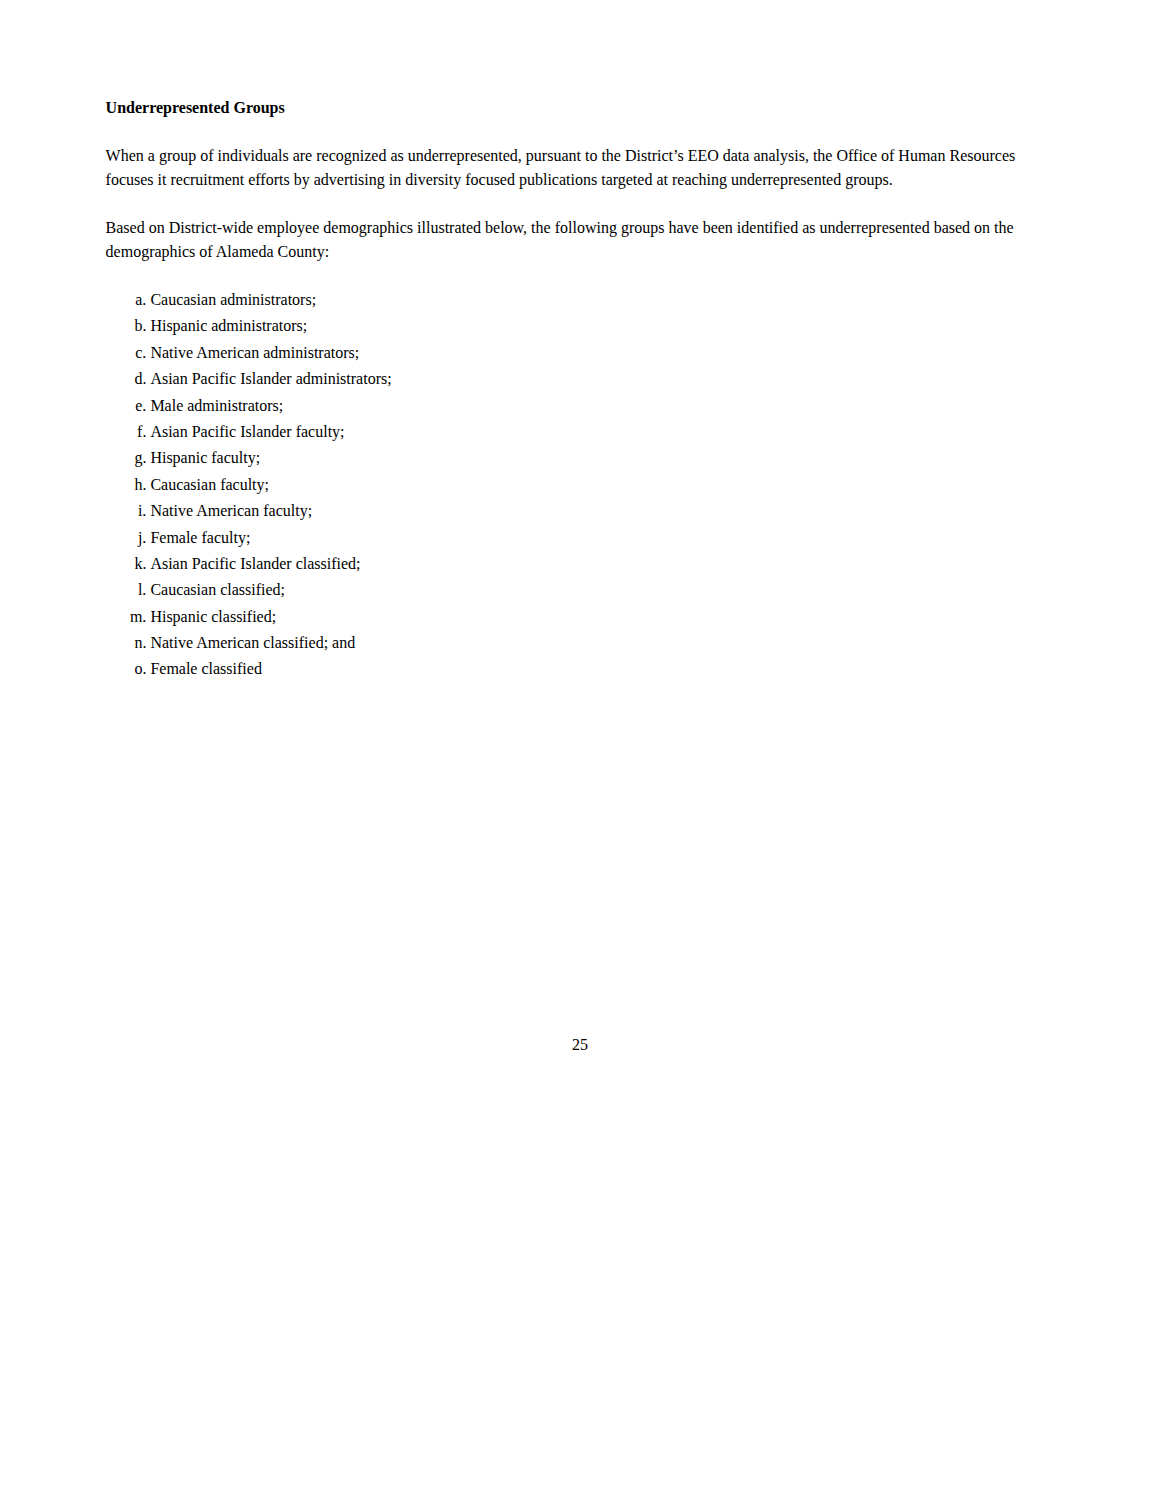Underrepresented Groups
When a group of individuals are recognized as underrepresented, pursuant to the District’s EEO data analysis, the Office of Human Resources focuses it recruitment efforts by advertising in diversity focused publications targeted at reaching underrepresented groups.
Based on District-wide employee demographics illustrated below, the following groups have been identified as underrepresented based on the demographics of Alameda County:
Caucasian administrators;
Hispanic administrators;
Native American administrators;
Asian Pacific Islander administrators;
Male administrators;
Asian Pacific Islander faculty;
Hispanic faculty;
Caucasian faculty;
Native American faculty;
Female faculty;
Asian Pacific Islander classified;
Caucasian classified;
Hispanic classified;
Native American classified; and
Female classified
25